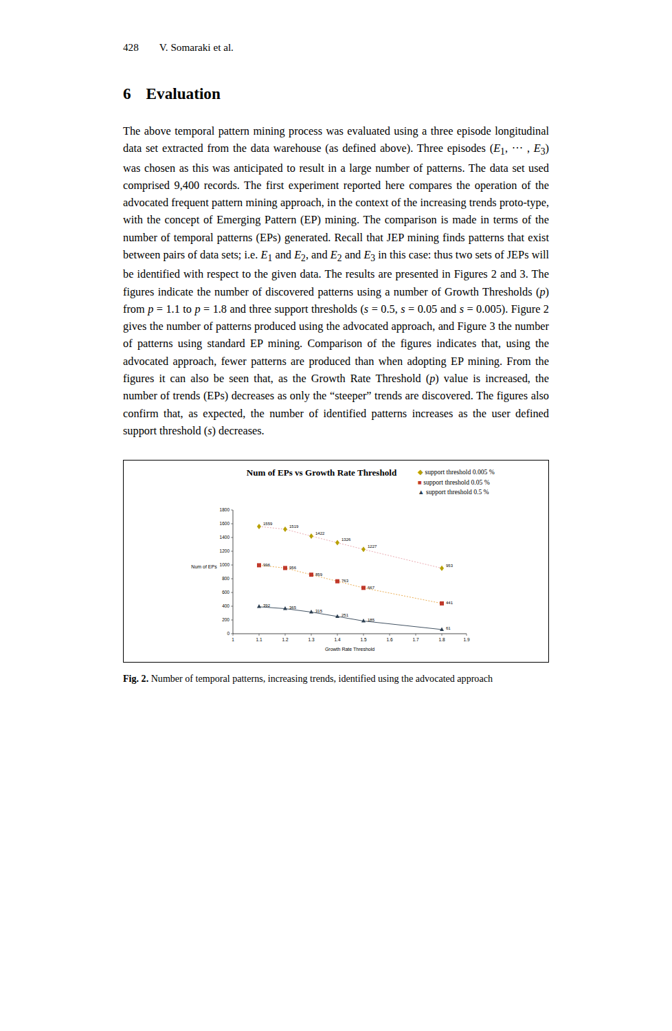428 V. Somaraki et al.
6 Evaluation
The above temporal pattern mining process was evaluated using a three episode longitudinal data set extracted from the data warehouse (as defined above). Three episodes (E1, ··· , E3) was chosen as this was anticipated to result in a large number of patterns. The data set used comprised 9,400 records. The first experiment reported here compares the operation of the advocated frequent pattern mining approach, in the context of the increasing trends proto-type, with the concept of Emerging Pattern (EP) mining. The comparison is made in terms of the number of temporal patterns (EPs) generated. Recall that JEP mining finds patterns that exist between pairs of data sets; i.e. E1 and E2, and E2 and E3 in this case: thus two sets of JEPs will be identified with respect to the given data. The results are presented in Figures 2 and 3. The figures indicate the number of discovered patterns using a number of Growth Thresholds (p) from p = 1.1 to p = 1.8 and three support thresholds (s = 0.5, s = 0.05 and s = 0.005). Figure 2 gives the number of patterns produced using the advocated approach, and Figure 3 the number of patterns using standard EP mining. Comparison of the figures indicates that, using the advocated approach, fewer patterns are produced than when adopting EP mining. From the figures it can also be seen that, as the Growth Rate Threshold (p) value is increased, the number of trends (EPs) decreases as only the “steeper” trends are discovered. The figures also confirm that, as expected, the number of identified patterns increases as the user defined support threshold (s) decreases.
Num of EPs vs Growth Rate Threshold
◆ support threshold 0.005 %
■ support threshold 0.05 %
▲ support threshold 0.5 %
1800 1600 1400 1200 1000 800 600 400 200 0 1 1.1 1.2 1.3 1.4 1.5 1.6 1.7 1.8 1.9 Num of EPs Growth Rate Threshold 1559 1519 1422 1326 1227 953 996 956 859 763 667 441 392 365 315 251 185 61
Fig. 2. Number of temporal patterns, increasing trends, identified using the advocated approach